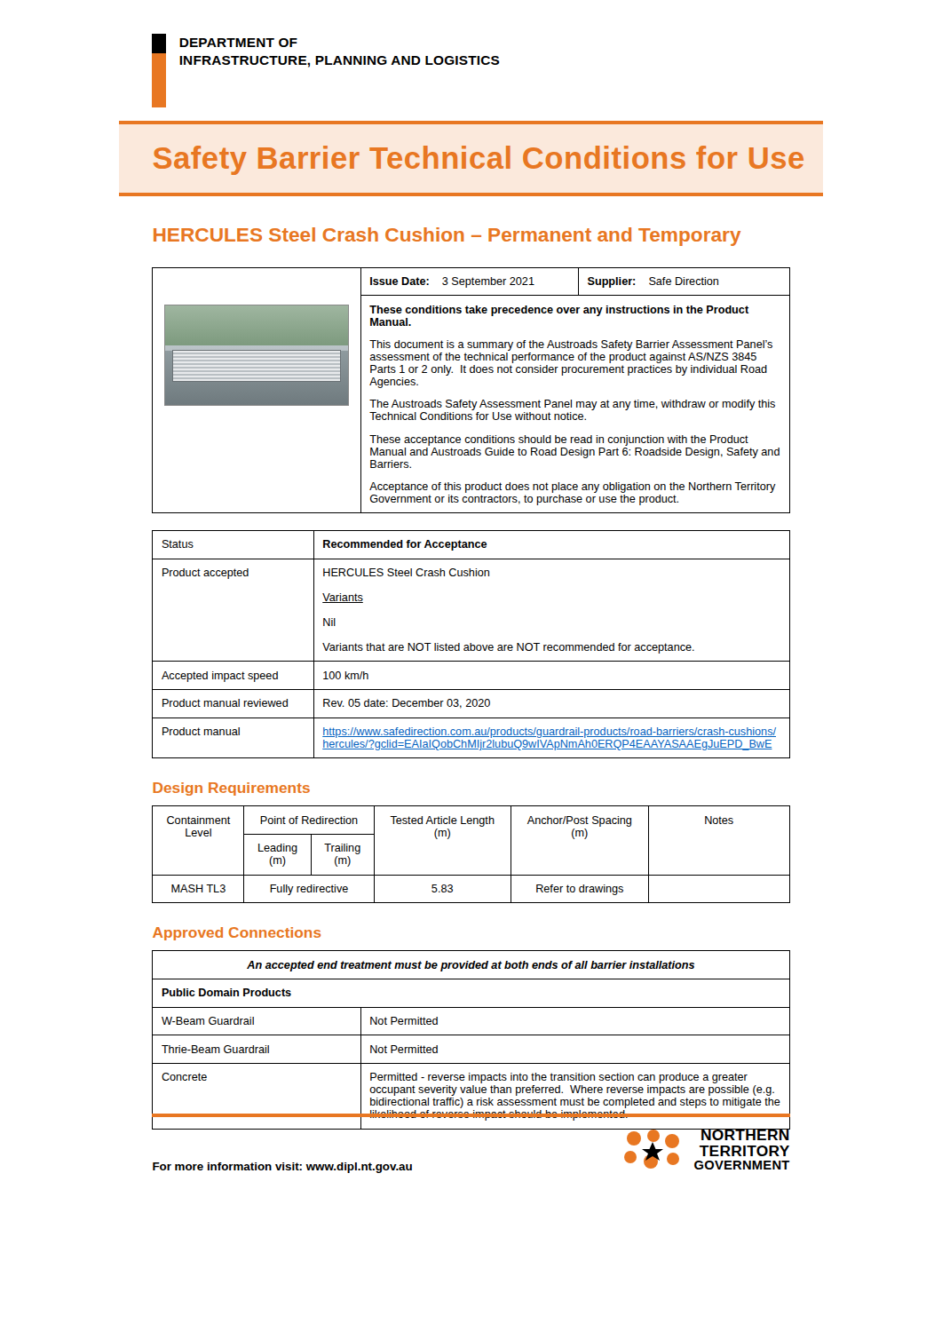DEPARTMENT OF
INFRASTRUCTURE, PLANNING AND LOGISTICS
Safety Barrier Technical Conditions for Use
HERCULES Steel Crash Cushion – Permanent and Temporary
| | Issue Date: 3 September 2021 | Supplier: Safe Direction |
| These conditions take precedence over any instructions in the Product Manual. This document is a summary of the Austroads Safety Barrier Assessment Panel’s assessment of the technical performance of the product against AS/NZS 3845 Parts 1 or 2 only. It does not consider procurement practices by individual Road Agencies. The Austroads Safety Assessment Panel may at any time, withdraw or modify this Technical Conditions for Use without notice. These acceptance conditions should be read in conjunction with the Product Manual and Austroads Guide to Road Design Part 6: Roadside Design, Safety and Barriers. Acceptance of this product does not place any obligation on the Northern Territory Government or its contractors, to purchase or use the product. |
| Status | Recommended for Acceptance |
| Product accepted | HERCULES Steel Crash Cushion Variants Nil Variants that are NOT listed above are NOT recommended for acceptance. |
| Accepted impact speed | 100 km/h |
| Product manual reviewed | Rev. 05 date: December 03, 2020 |
| Product manual | https://www.safedirection.com.au/products/guardrail-products/road-barriers/crash-cushions/hercules/?gclid=EAIaIQobChMIjr2lubuQ9wIVApNmAh0ERQP4EAAYASAAEgJuEPD_BwE |
Design Requirements
| Containment Level | Point of Redirection | Tested Article Length (m) | Anchor/Post Spacing (m) | Notes |
| Leading (m) | Trailing (m) |
| MASH TL3 | Fully redirective | 5.83 | Refer to drawings | |
Approved Connections
| An accepted end treatment must be provided at both ends of all barrier installations |
| Public Domain Products |
| W-Beam Guardrail | Not Permitted |
| Thrie-Beam Guardrail | Not Permitted |
| Concrete | Permitted - reverse impacts into the transition section can produce a greater occupant severity value than preferred. Where reverse impacts are possible (e.g. bidirectional traffic) a risk assessment must be completed and steps to mitigate the likelihood of reverse impact should be implemented. |
For more information visit: www.dipl.nt.gov.au
NORTHERN TERRITORY GOVERNMENT